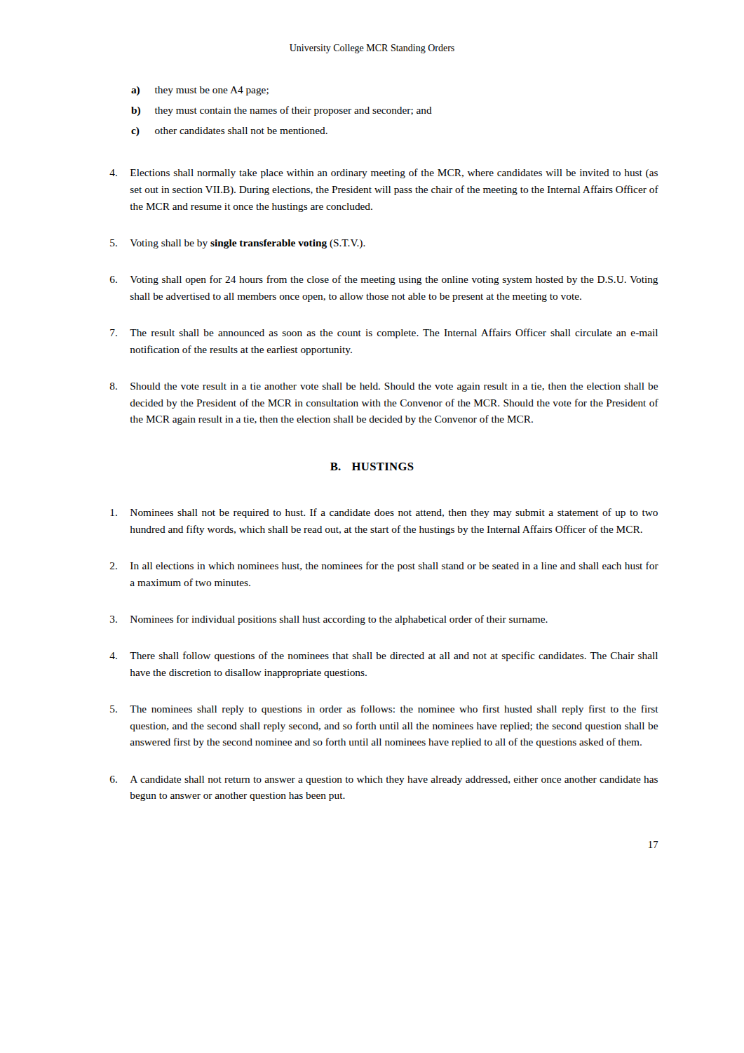University College MCR Standing Orders
a) they must be one A4 page;
b) they must contain the names of their proposer and seconder; and
c) other candidates shall not be mentioned.
4. Elections shall normally take place within an ordinary meeting of the MCR, where candidates will be invited to hust (as set out in section VII.B). During elections, the President will pass the chair of the meeting to the Internal Affairs Officer of the MCR and resume it once the hustings are concluded.
5. Voting shall be by single transferable voting (S.T.V.).
6. Voting shall open for 24 hours from the close of the meeting using the online voting system hosted by the D.S.U. Voting shall be advertised to all members once open, to allow those not able to be present at the meeting to vote.
7. The result shall be announced as soon as the count is complete. The Internal Affairs Officer shall circulate an e-mail notification of the results at the earliest opportunity.
8. Should the vote result in a tie another vote shall be held. Should the vote again result in a tie, then the election shall be decided by the President of the MCR in consultation with the Convenor of the MCR. Should the vote for the President of the MCR again result in a tie, then the election shall be decided by the Convenor of the MCR.
B. HUSTINGS
1. Nominees shall not be required to hust. If a candidate does not attend, then they may submit a statement of up to two hundred and fifty words, which shall be read out, at the start of the hustings by the Internal Affairs Officer of the MCR.
2. In all elections in which nominees hust, the nominees for the post shall stand or be seated in a line and shall each hust for a maximum of two minutes.
3. Nominees for individual positions shall hust according to the alphabetical order of their surname.
4. There shall follow questions of the nominees that shall be directed at all and not at specific candidates. The Chair shall have the discretion to disallow inappropriate questions.
5. The nominees shall reply to questions in order as follows: the nominee who first husted shall reply first to the first question, and the second shall reply second, and so forth until all the nominees have replied; the second question shall be answered first by the second nominee and so forth until all nominees have replied to all of the questions asked of them.
6. A candidate shall not return to answer a question to which they have already addressed, either once another candidate has begun to answer or another question has been put.
17